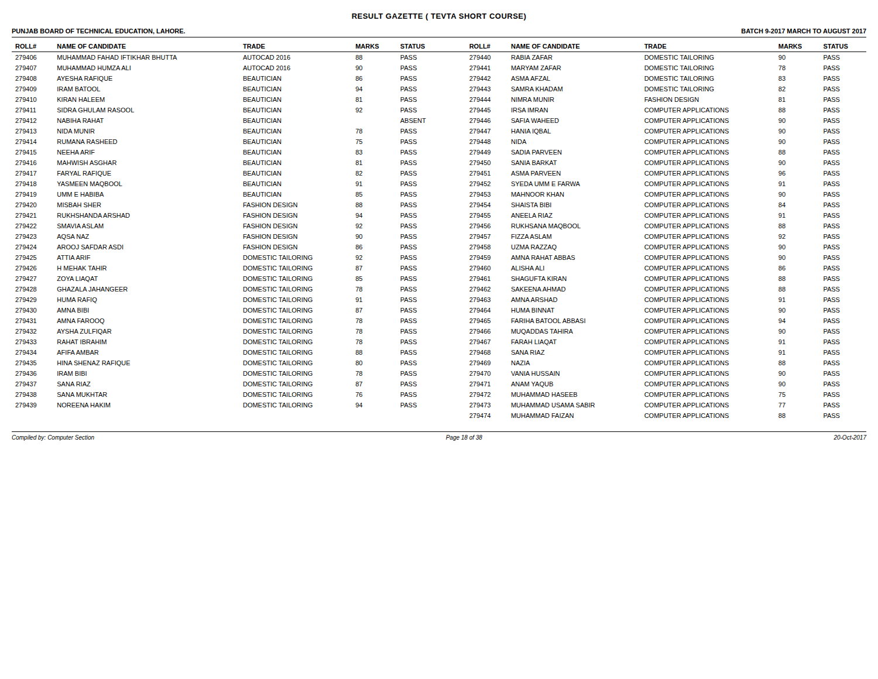RESULT GAZETTE ( TEVTA SHORT COURSE)
PUNJAB BOARD OF TECHNICAL EDUCATION, LAHORE. BATCH 9-2017 MARCH TO AUGUST 2017
| ROLL# | NAME OF CANDIDATE | TRADE | MARKS | STATUS | | ROLL# | NAME OF CANDIDATE | TRADE | MARKS | STATUS |
| --- | --- | --- | --- | --- | --- | --- | --- | --- | --- | --- |
| 279406 | MUHAMMAD FAHAD IFTIKHAR BHUTTA | AUTOCAD 2016 | 88 | PASS | | 279440 | RABIA ZAFAR | DOMESTIC TAILORING | 90 | PASS |
| 279407 | MUHAMMAD HUMZA ALI | AUTOCAD 2016 | 90 | PASS | | 279441 | MARYAM ZAFAR | DOMESTIC TAILORING | 78 | PASS |
| 279408 | AYESHA RAFIQUE | BEAUTICIAN | 86 | PASS | | 279442 | ASMA AFZAL | DOMESTIC TAILORING | 83 | PASS |
| 279409 | IRAM BATOOL | BEAUTICIAN | 94 | PASS | | 279443 | SAMRA KHADAM | DOMESTIC TAILORING | 82 | PASS |
| 279410 | KIRAN HALEEM | BEAUTICIAN | 81 | PASS | | 279444 | NIMRA MUNIR | FASHION DESIGN | 81 | PASS |
| 279411 | SIDRA GHULAM RASOOL | BEAUTICIAN | 92 | PASS | | 279445 | IRSA IMRAN | COMPUTER APPLICATIONS | 88 | PASS |
| 279412 | NABIHA RAHAT | BEAUTICIAN | | ABSENT | | 279446 | SAFIA WAHEED | COMPUTER APPLICATIONS | 90 | PASS |
| 279413 | NIDA MUNIR | BEAUTICIAN | 78 | PASS | | 279447 | HANIA IQBAL | COMPUTER APPLICATIONS | 90 | PASS |
| 279414 | RUMANA RASHEED | BEAUTICIAN | 75 | PASS | | 279448 | NIDA | COMPUTER APPLICATIONS | 90 | PASS |
| 279415 | NEEHA ARIF | BEAUTICIAN | 83 | PASS | | 279449 | SADIA PARVEEN | COMPUTER APPLICATIONS | 88 | PASS |
| 279416 | MAHWISH ASGHAR | BEAUTICIAN | 81 | PASS | | 279450 | SANIA BARKAT | COMPUTER APPLICATIONS | 90 | PASS |
| 279417 | FARYAL RAFIQUE | BEAUTICIAN | 82 | PASS | | 279451 | ASMA PARVEEN | COMPUTER APPLICATIONS | 96 | PASS |
| 279418 | YASMEEN MAQBOOL | BEAUTICIAN | 91 | PASS | | 279452 | SYEDA UMM E FARWA | COMPUTER APPLICATIONS | 91 | PASS |
| 279419 | UMM E HABIBA | BEAUTICIAN | 85 | PASS | | 279453 | MAHNOOR KHAN | COMPUTER APPLICATIONS | 90 | PASS |
| 279420 | MISBAH SHER | FASHION DESIGN | 88 | PASS | | 279454 | SHAISTA BIBI | COMPUTER APPLICATIONS | 84 | PASS |
| 279421 | RUKHSHANDA ARSHAD | FASHION DESIGN | 94 | PASS | | 279455 | ANEELA RIAZ | COMPUTER APPLICATIONS | 91 | PASS |
| 279422 | SMAVIA ASLAM | FASHION DESIGN | 92 | PASS | | 279456 | RUKHSANA MAQBOOL | COMPUTER APPLICATIONS | 88 | PASS |
| 279423 | AQSA NAZ | FASHION DESIGN | 90 | PASS | | 279457 | FIZZA ASLAM | COMPUTER APPLICATIONS | 92 | PASS |
| 279424 | AROOJ SAFDAR ASDI | FASHION DESIGN | 86 | PASS | | 279458 | UZMA RAZZAQ | COMPUTER APPLICATIONS | 90 | PASS |
| 279425 | ATTIA ARIF | DOMESTIC TAILORING | 92 | PASS | | 279459 | AMNA RAHAT ABBAS | COMPUTER APPLICATIONS | 90 | PASS |
| 279426 | H MEHAK TAHIR | DOMESTIC TAILORING | 87 | PASS | | 279460 | ALISHA ALI | COMPUTER APPLICATIONS | 86 | PASS |
| 279427 | ZOYA LIAQAT | DOMESTIC TAILORING | 85 | PASS | | 279461 | SHAGUFTA KIRAN | COMPUTER APPLICATIONS | 88 | PASS |
| 279428 | GHAZALA JAHANGEER | DOMESTIC TAILORING | 78 | PASS | | 279462 | SAKEENA AHMAD | COMPUTER APPLICATIONS | 88 | PASS |
| 279429 | HUMA RAFIQ | DOMESTIC TAILORING | 91 | PASS | | 279463 | AMNA ARSHAD | COMPUTER APPLICATIONS | 91 | PASS |
| 279430 | AMNA BIBI | DOMESTIC TAILORING | 87 | PASS | | 279464 | HUMA BINNAT | COMPUTER APPLICATIONS | 90 | PASS |
| 279431 | AMNA FAROOQ | DOMESTIC TAILORING | 78 | PASS | | 279465 | FARIHA BATOOL ABBASI | COMPUTER APPLICATIONS | 94 | PASS |
| 279432 | AYSHA ZULFIQAR | DOMESTIC TAILORING | 78 | PASS | | 279466 | MUQADDAS TAHIRA | COMPUTER APPLICATIONS | 90 | PASS |
| 279433 | RAHAT IBRAHIM | DOMESTIC TAILORING | 78 | PASS | | 279467 | FARAH LIAQAT | COMPUTER APPLICATIONS | 91 | PASS |
| 279434 | AFIFA AMBAR | DOMESTIC TAILORING | 88 | PASS | | 279468 | SANA RIAZ | COMPUTER APPLICATIONS | 91 | PASS |
| 279435 | HINA SHENAZ RAFIQUE | DOMESTIC TAILORING | 80 | PASS | | 279469 | NAZIA | COMPUTER APPLICATIONS | 88 | PASS |
| 279436 | IRAM BIBI | DOMESTIC TAILORING | 78 | PASS | | 279470 | VANIA HUSSAIN | COMPUTER APPLICATIONS | 90 | PASS |
| 279437 | SANA RIAZ | DOMESTIC TAILORING | 87 | PASS | | 279471 | ANAM YAQUB | COMPUTER APPLICATIONS | 90 | PASS |
| 279438 | SANA MUKHTAR | DOMESTIC TAILORING | 76 | PASS | | 279472 | MUHAMMAD HASEEB | COMPUTER APPLICATIONS | 75 | PASS |
| 279439 | NOREENA HAKIM | DOMESTIC TAILORING | 94 | PASS | | 279473 | MUHAMMAD USAMA SABIR | COMPUTER APPLICATIONS | 77 | PASS |
| | | | | | | 279474 | MUHAMMAD FAIZAN | COMPUTER APPLICATIONS | 88 | PASS |
Compiled by: Computer Section Page 18 of 38 20-Oct-2017